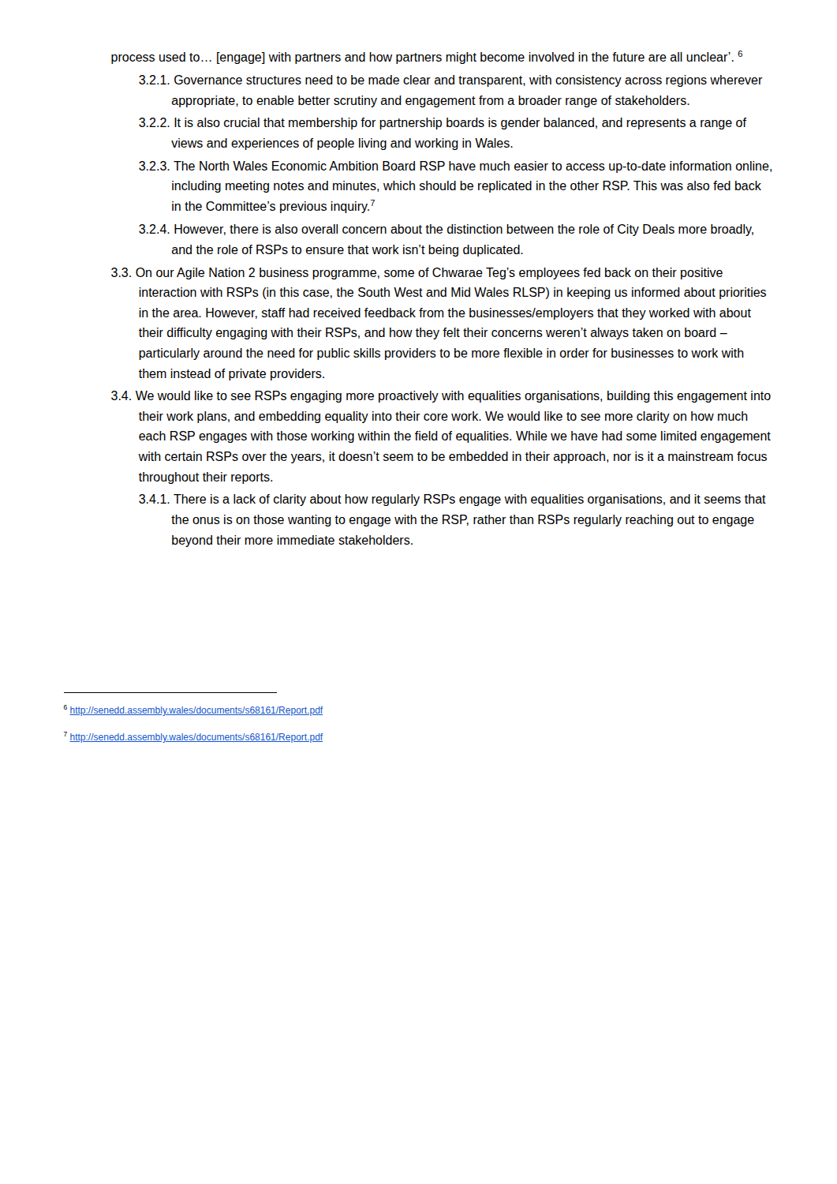process used to… [engage] with partners and how partners might become involved in the future are all unclear’. 6
3.2.1. Governance structures need to be made clear and transparent, with consistency across regions wherever appropriate, to enable better scrutiny and engagement from a broader range of stakeholders.
3.2.2. It is also crucial that membership for partnership boards is gender balanced, and represents a range of views and experiences of people living and working in Wales.
3.2.3. The North Wales Economic Ambition Board RSP have much easier to access up-to-date information online, including meeting notes and minutes, which should be replicated in the other RSP. This was also fed back in the Committee’s previous inquiry.7
3.2.4. However, there is also overall concern about the distinction between the role of City Deals more broadly, and the role of RSPs to ensure that work isn’t being duplicated.
3.3. On our Agile Nation 2 business programme, some of Chwarae Teg’s employees fed back on their positive interaction with RSPs (in this case, the South West and Mid Wales RLSP) in keeping us informed about priorities in the area. However, staff had received feedback from the businesses/employers that they worked with about their difficulty engaging with their RSPs, and how they felt their concerns weren’t always taken on board – particularly around the need for public skills providers to be more flexible in order for businesses to work with them instead of private providers.
3.4. We would like to see RSPs engaging more proactively with equalities organisations, building this engagement into their work plans, and embedding equality into their core work. We would like to see more clarity on how much each RSP engages with those working within the field of equalities. While we have had some limited engagement with certain RSPs over the years, it doesn’t seem to be embedded in their approach, nor is it a mainstream focus throughout their reports.
3.4.1. There is a lack of clarity about how regularly RSPs engage with equalities organisations, and it seems that the onus is on those wanting to engage with the RSP, rather than RSPs regularly reaching out to engage beyond their more immediate stakeholders.
6 http://senedd.assembly.wales/documents/s68161/Report.pdf
7 http://senedd.assembly.wales/documents/s68161/Report.pdf